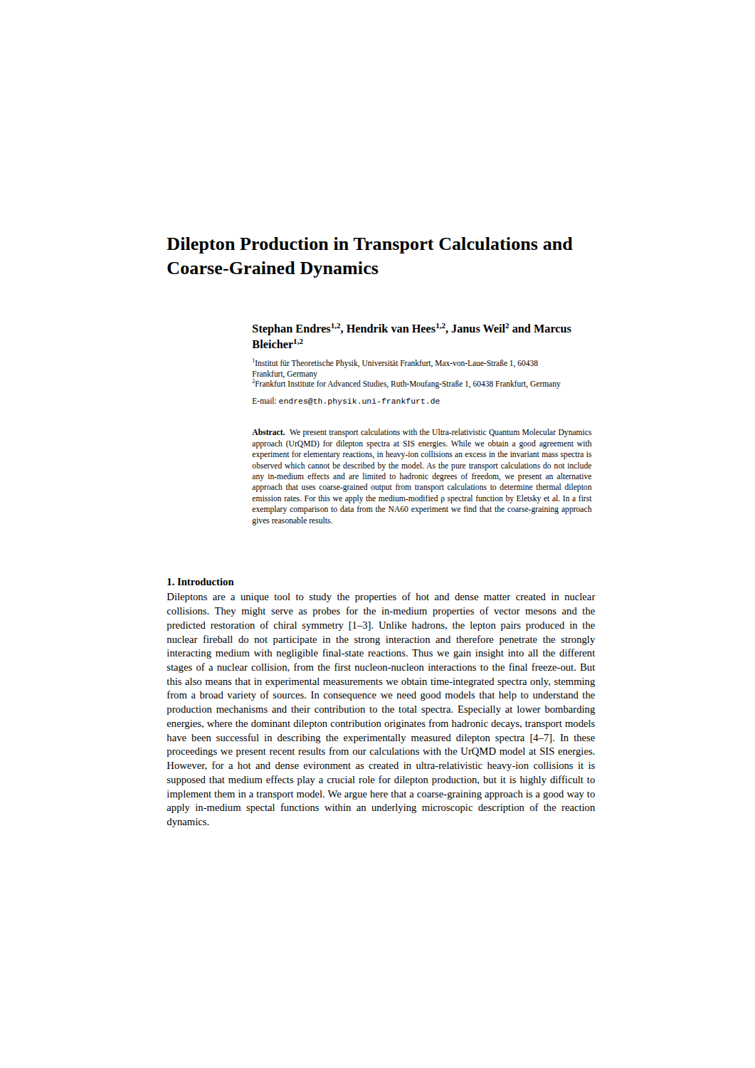Dilepton Production in Transport Calculations and
Coarse-Grained Dynamics
Stephan Endres1,2, Hendrik van Hees1,2, Janus Weil2 and Marcus
Bleicher1,2
1Institut für Theoretische Physik, Universität Frankfurt, Max-von-Laue-Straße 1, 60438
Frankfurt, Germany
2Frankfurt Institute for Advanced Studies, Ruth-Moufang-Straße 1, 60438 Frankfurt, Germany
E-mail: endres@th.physik.uni-frankfurt.de
Abstract. We present transport calculations with the Ultra-relativistic Quantum Molecular Dynamics approach (UrQMD) for dilepton spectra at SIS energies. While we obtain a good agreement with experiment for elementary reactions, in heavy-ion collisions an excess in the invariant mass spectra is observed which cannot be described by the model. As the pure transport calculations do not include any in-medium effects and are limited to hadronic degrees of freedom, we present an alternative approach that uses coarse-grained output from transport calculations to determine thermal dilepton emission rates. For this we apply the medium-modified ρ spectral function by Eletsky et al. In a first exemplary comparison to data from the NA60 experiment we find that the coarse-graining approach gives reasonable results.
1. Introduction
Dileptons are a unique tool to study the properties of hot and dense matter created in nuclear collisions. They might serve as probes for the in-medium properties of vector mesons and the predicted restoration of chiral symmetry [1–3]. Unlike hadrons, the lepton pairs produced in the nuclear fireball do not participate in the strong interaction and therefore penetrate the strongly interacting medium with negligible final-state reactions. Thus we gain insight into all the different stages of a nuclear collision, from the first nucleon-nucleon interactions to the final freeze-out. But this also means that in experimental measurements we obtain time-integrated spectra only, stemming from a broad variety of sources. In consequence we need good models that help to understand the production mechanisms and their contribution to the total spectra. Especially at lower bombarding energies, where the dominant dilepton contribution originates from hadronic decays, transport models have been successful in describing the experimentally measured dilepton spectra [4–7]. In these proceedings we present recent results from our calculations with the UrQMD model at SIS energies. However, for a hot and dense evironment as created in ultra-relativistic heavy-ion collisions it is supposed that medium effects play a crucial role for dilepton production, but it is highly difficult to implement them in a transport model. We argue here that a coarse-graining approach is a good way to apply in-medium spectal functions within an underlying microscopic description of the reaction dynamics.